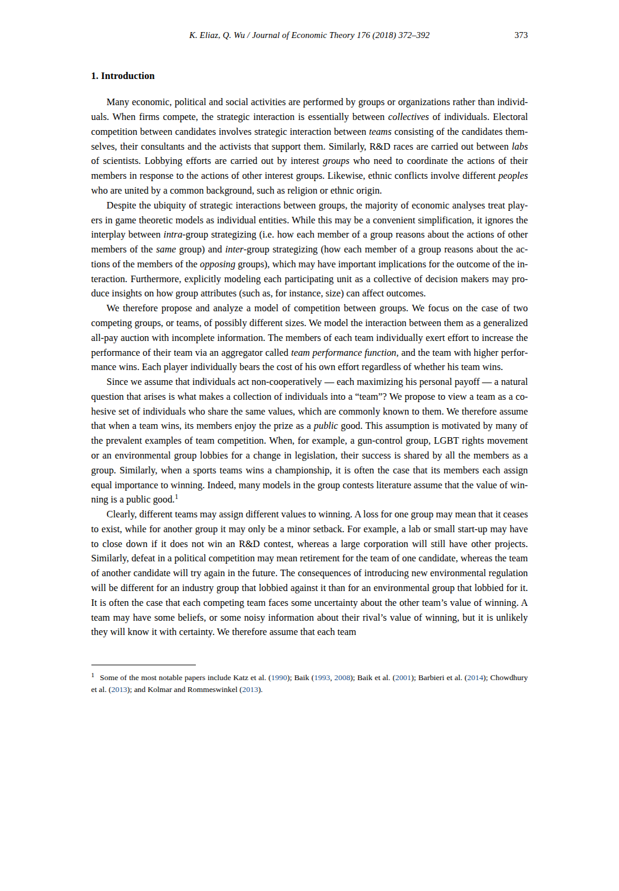K. Eliaz, Q. Wu / Journal of Economic Theory 176 (2018) 372–392 373
1. Introduction
Many economic, political and social activities are performed by groups or organizations rather than individuals. When firms compete, the strategic interaction is essentially between collectives of individuals. Electoral competition between candidates involves strategic interaction between teams consisting of the candidates themselves, their consultants and the activists that support them. Similarly, R&D races are carried out between labs of scientists. Lobbying efforts are carried out by interest groups who need to coordinate the actions of their members in response to the actions of other interest groups. Likewise, ethnic conflicts involve different peoples who are united by a common background, such as religion or ethnic origin.
Despite the ubiquity of strategic interactions between groups, the majority of economic analyses treat players in game theoretic models as individual entities. While this may be a convenient simplification, it ignores the interplay between intra-group strategizing (i.e. how each member of a group reasons about the actions of other members of the same group) and inter-group strategizing (how each member of a group reasons about the actions of the members of the opposing groups), which may have important implications for the outcome of the interaction. Furthermore, explicitly modeling each participating unit as a collective of decision makers may produce insights on how group attributes (such as, for instance, size) can affect outcomes.
We therefore propose and analyze a model of competition between groups. We focus on the case of two competing groups, or teams, of possibly different sizes. We model the interaction between them as a generalized all-pay auction with incomplete information. The members of each team individually exert effort to increase the performance of their team via an aggregator called team performance function, and the team with higher performance wins. Each player individually bears the cost of his own effort regardless of whether his team wins.
Since we assume that individuals act non-cooperatively — each maximizing his personal payoff — a natural question that arises is what makes a collection of individuals into a “team”? We propose to view a team as a cohesive set of individuals who share the same values, which are commonly known to them. We therefore assume that when a team wins, its members enjoy the prize as a public good. This assumption is motivated by many of the prevalent examples of team competition. When, for example, a gun-control group, LGBT rights movement or an environmental group lobbies for a change in legislation, their success is shared by all the members as a group. Similarly, when a sports teams wins a championship, it is often the case that its members each assign equal importance to winning. Indeed, many models in the group contests literature assume that the value of winning is a public good.1
Clearly, different teams may assign different values to winning. A loss for one group may mean that it ceases to exist, while for another group it may only be a minor setback. For example, a lab or small start-up may have to close down if it does not win an R&D contest, whereas a large corporation will still have other projects. Similarly, defeat in a political competition may mean retirement for the team of one candidate, whereas the team of another candidate will try again in the future. The consequences of introducing new environmental regulation will be different for an industry group that lobbied against it than for an environmental group that lobbied for it. It is often the case that each competing team faces some uncertainty about the other team’s value of winning. A team may have some beliefs, or some noisy information about their rival’s value of winning, but it is unlikely they will know it with certainty. We therefore assume that each team
1 Some of the most notable papers include Katz et al. (1990); Baik (1993, 2008); Baik et al. (2001); Barbieri et al. (2014); Chowdhury et al. (2013); and Kolmar and Rommeswinkel (2013).